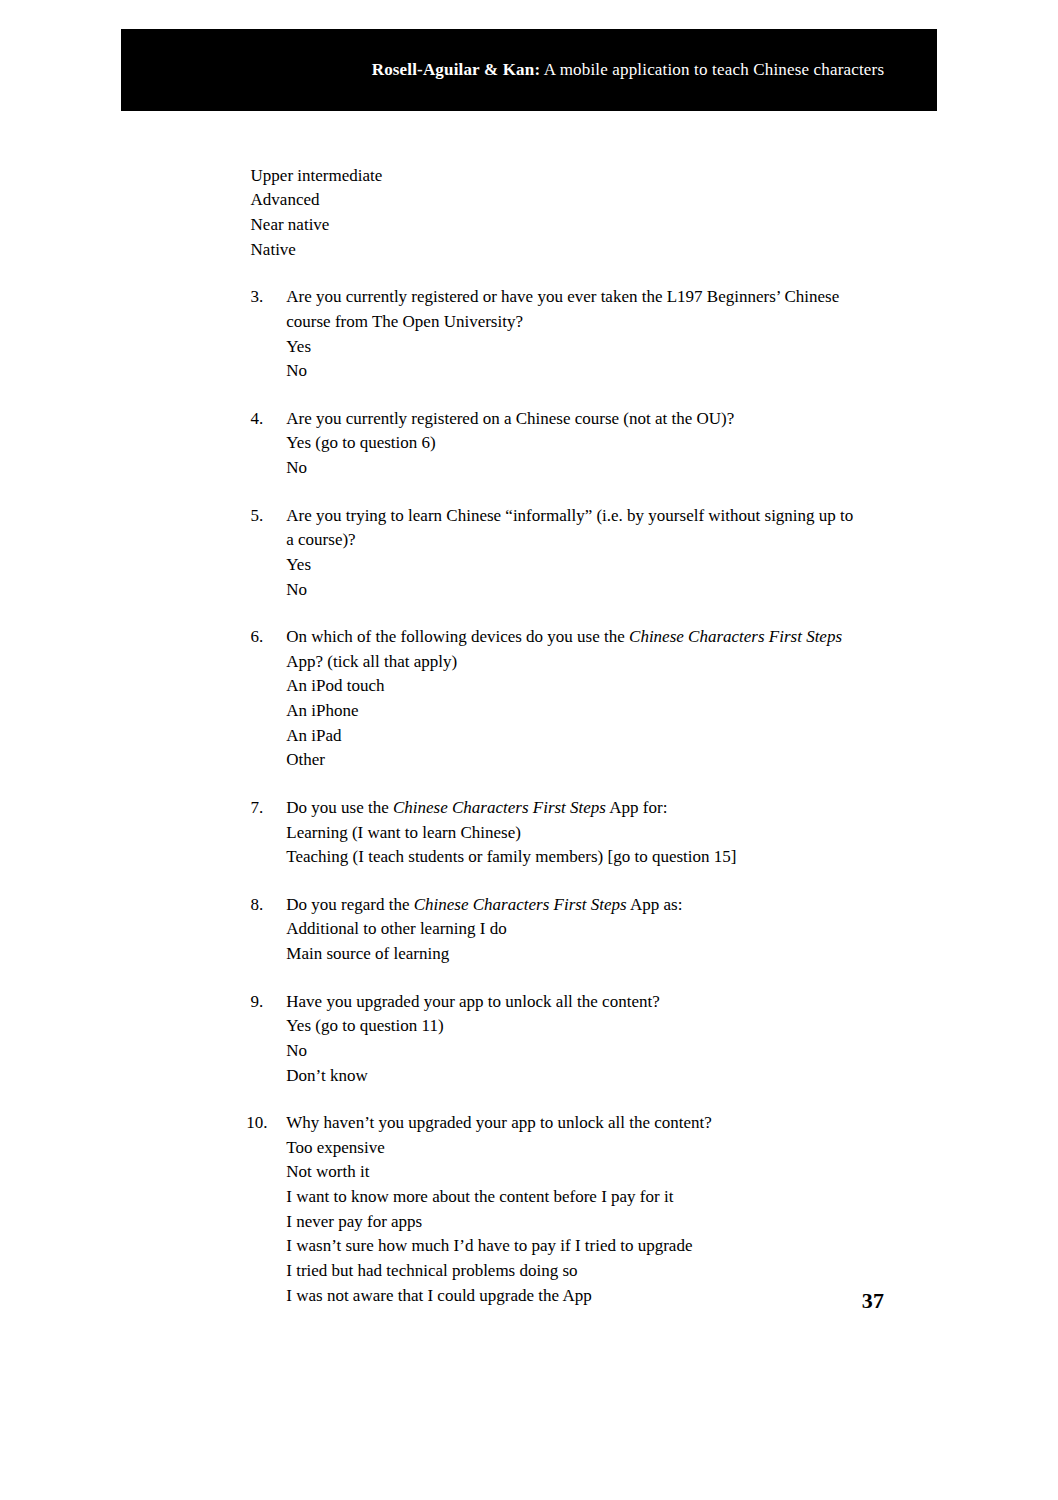Rosell-Aguilar & Kan: A mobile application to teach Chinese characters
Upper intermediate
Advanced
Near native
Native
Are you currently registered or have you ever taken the L197 Beginners’ Chinese course from The Open University?
Yes
No
Are you currently registered on a Chinese course (not at the OU)?
Yes (go to question 6)
No
Are you trying to learn Chinese “informally” (i.e. by yourself without signing up to a course)?
Yes
No
On which of the following devices do you use the Chinese Characters First Steps App? (tick all that apply)
An iPod touch
An iPhone
An iPad
Other
Do you use the Chinese Characters First Steps App for:
Learning (I want to learn Chinese)
Teaching (I teach students or family members) [go to question 15]
Do you regard the Chinese Characters First Steps App as:
Additional to other learning I do
Main source of learning
Have you upgraded your app to unlock all the content?
Yes (go to question 11)
No
Don’t know
Why haven’t you upgraded your app to unlock all the content?
Too expensive
Not worth it
I want to know more about the content before I pay for it
I never pay for apps
I wasn’t sure how much I’d have to pay if I tried to upgrade
I tried but had technical problems doing so
I was not aware that I could upgrade the App
37